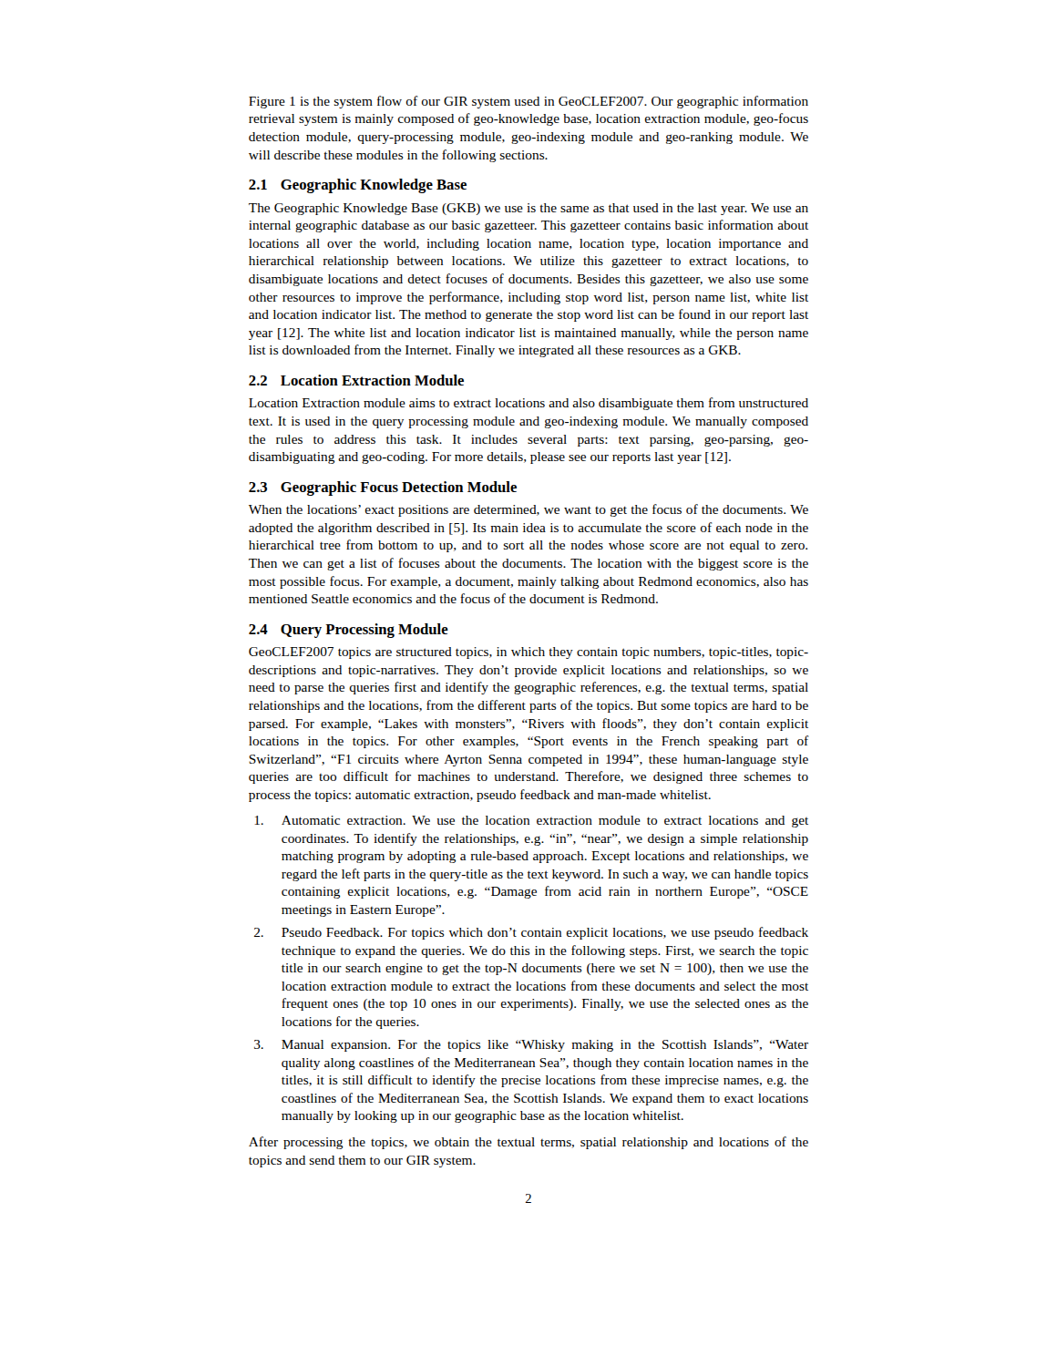Figure 1 is the system flow of our GIR system used in GeoCLEF2007. Our geographic information retrieval system is mainly composed of geo-knowledge base, location extraction module, geo-focus detection module, query-processing module, geo-indexing module and geo-ranking module. We will describe these modules in the following sections.
2.1 Geographic Knowledge Base
The Geographic Knowledge Base (GKB) we use is the same as that used in the last year. We use an internal geographic database as our basic gazetteer. This gazetteer contains basic information about locations all over the world, including location name, location type, location importance and hierarchical relationship between locations. We utilize this gazetteer to extract locations, to disambiguate locations and detect focuses of documents. Besides this gazetteer, we also use some other resources to improve the performance, including stop word list, person name list, white list and location indicator list. The method to generate the stop word list can be found in our report last year [12]. The white list and location indicator list is maintained manually, while the person name list is downloaded from the Internet. Finally we integrated all these resources as a GKB.
2.2 Location Extraction Module
Location Extraction module aims to extract locations and also disambiguate them from unstructured text. It is used in the query processing module and geo-indexing module. We manually composed the rules to address this task. It includes several parts: text parsing, geo-parsing, geo-disambiguating and geo-coding. For more details, please see our reports last year [12].
2.3 Geographic Focus Detection Module
When the locations’ exact positions are determined, we want to get the focus of the documents. We adopted the algorithm described in [5]. Its main idea is to accumulate the score of each node in the hierarchical tree from bottom to up, and to sort all the nodes whose score are not equal to zero. Then we can get a list of focuses about the documents. The location with the biggest score is the most possible focus. For example, a document, mainly talking about Redmond economics, also has mentioned Seattle economics and the focus of the document is Redmond.
2.4 Query Processing Module
GeoCLEF2007 topics are structured topics, in which they contain topic numbers, topic-titles, topic-descriptions and topic-narratives. They don’t provide explicit locations and relationships, so we need to parse the queries first and identify the geographic references, e.g. the textual terms, spatial relationships and the locations, from the different parts of the topics. But some topics are hard to be parsed. For example, “Lakes with monsters”, “Rivers with floods”, they don’t contain explicit locations in the topics. For other examples, “Sport events in the French speaking part of Switzerland”, “F1 circuits where Ayrton Senna competed in 1994”, these human-language style queries are too difficult for machines to understand. Therefore, we designed three schemes to process the topics: automatic extraction, pseudo feedback and man-made whitelist.
Automatic extraction. We use the location extraction module to extract locations and get coordinates. To identify the relationships, e.g. “in”, “near”, we design a simple relationship matching program by adopting a rule-based approach. Except locations and relationships, we regard the left parts in the query-title as the text keyword. In such a way, we can handle topics containing explicit locations, e.g. “Damage from acid rain in northern Europe”, “OSCE meetings in Eastern Europe”.
Pseudo Feedback. For topics which don’t contain explicit locations, we use pseudo feedback technique to expand the queries. We do this in the following steps. First, we search the topic title in our search engine to get the top-N documents (here we set N = 100), then we use the location extraction module to extract the locations from these documents and select the most frequent ones (the top 10 ones in our experiments). Finally, we use the selected ones as the locations for the queries.
Manual expansion. For the topics like “Whisky making in the Scottish Islands”, “Water quality along coastlines of the Mediterranean Sea”, though they contain location names in the titles, it is still difficult to identify the precise locations from these imprecise names, e.g. the coastlines of the Mediterranean Sea, the Scottish Islands. We expand them to exact locations manually by looking up in our geographic base as the location whitelist.
After processing the topics, we obtain the textual terms, spatial relationship and locations of the topics and send them to our GIR system.
2